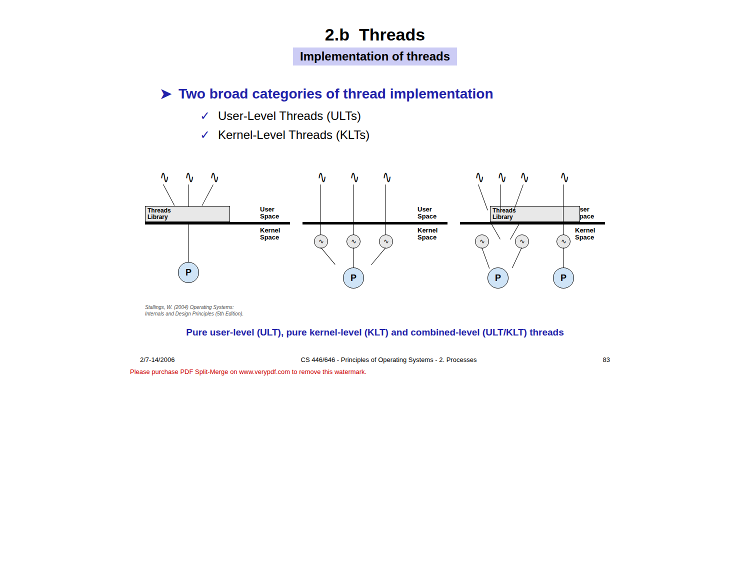2.b Threads
Implementation of threads
➤Two broad categories of thread implementation
✓User-Level Threads (ULTs)
✓Kernel-Level Threads (KLTs)
User
Space
Kernel
Space
Threads
Library
∿
∿
∿
P
User
Space
Kernel
Space
∿
∿
∿
∿
∿
∿
P
User
Space
Kernel
Space
Threads
Library
∿
∿
∿
∿
∿
∿
∿
P
P
Stallings, W. (2004) Operating Systems:
Internals and Design Principles (5th Edition).
Pure user-level (ULT), pure kernel-level (KLT) and combined-level (ULT/KLT) threads
2/7-14/2006 CS 446/646 - Principles of Operating Systems - 2. Processes 83
Please purchase PDF Split-Merge on www.verypdf.com to remove this watermark.